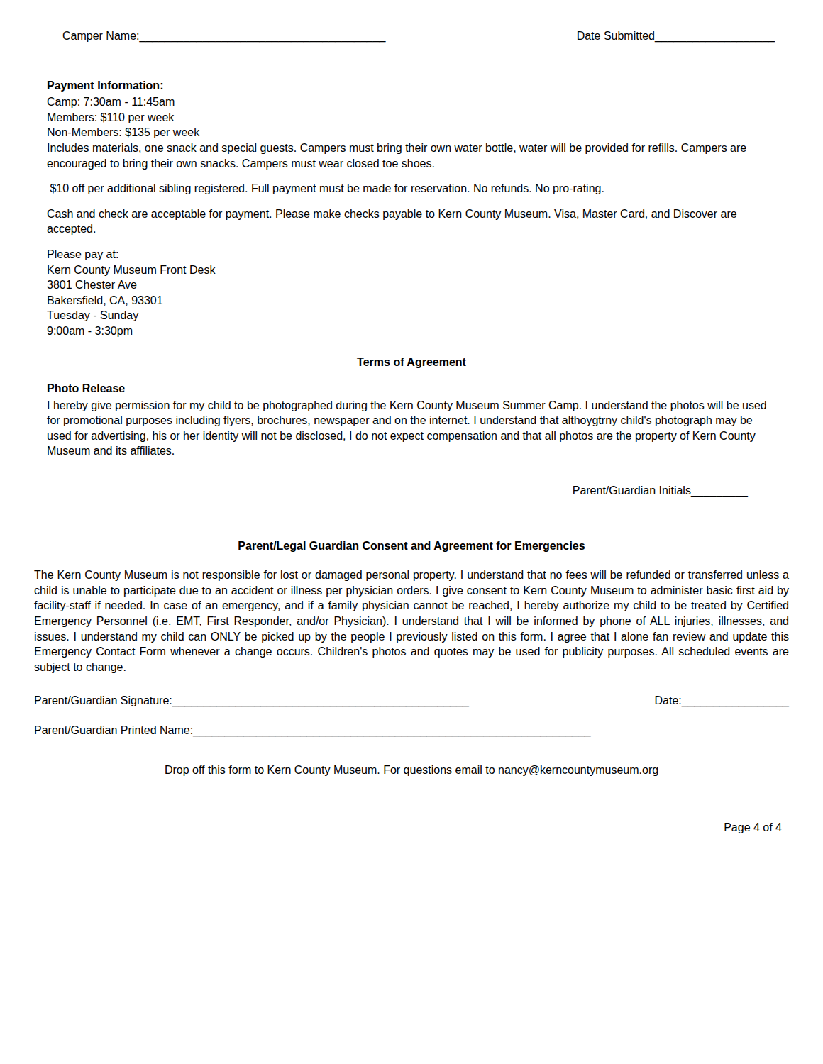Camper Name:_______________________________________ Date Submitted___________________
Payment Information:
Camp: 7:30am - 11:45am
Members: $110 per week
Non-Members: $135 per week
Includes materials, one snack and special guests. Campers must bring their own water bottle, water will be provided for refills. Campers are encouraged to bring their own snacks. Campers must wear closed toe shoes.
$10 off per additional sibling registered. Full payment must be made for reservation. No refunds. No pro-rating.
Cash and check are acceptable for payment. Please make checks payable to Kern County Museum. Visa, Master Card, and Discover are accepted.
Please pay at:
Kern County Museum Front Desk
3801 Chester Ave
Bakersfield, CA, 93301
Tuesday - Sunday
9:00am - 3:30pm
Terms of Agreement
Photo Release
I hereby give permission for my child to be photographed during the Kern County Museum Summer Camp. I understand the photos will be used for promotional purposes including flyers, brochures, newspaper and on the internet. I understand that althoygtrny child's photograph may be used for advertising, his or her identity will not be disclosed, I do not expect compensation and that all photos are the property of Kern County Museum and its affiliates.
Parent/Guardian Initials_________
Parent/Legal Guardian Consent and Agreement for Emergencies
The Kern County Museum is not responsible for lost or damaged personal property. I understand that no fees will be refunded or transferred unless a child is unable to participate due to an accident or illness per physician orders. I give consent to Kern County Museum to administer basic first aid by facility-staff if needed. In case of an emergency, and if a family physician cannot be reached, I hereby authorize my child to be treated by Certified Emergency Personnel (i.e. EMT, First Responder, and/or Physician). I understand that I will be informed by phone of ALL injuries, illnesses, and issues. I understand my child can ONLY be picked up by the people I previously listed on this form. I agree that I alone fan review and update this Emergency Contact Form whenever a change occurs. Children's photos and quotes may be used for publicity purposes. All scheduled events are subject to change.
Parent/Guardian Signature:_______________________________________________ Date:_________________
Parent/Guardian Printed Name:_______________________________________________________________
Drop off this form to Kern County Museum. For questions email to nancy@kerncountymuseum.org
Page 4 of 4